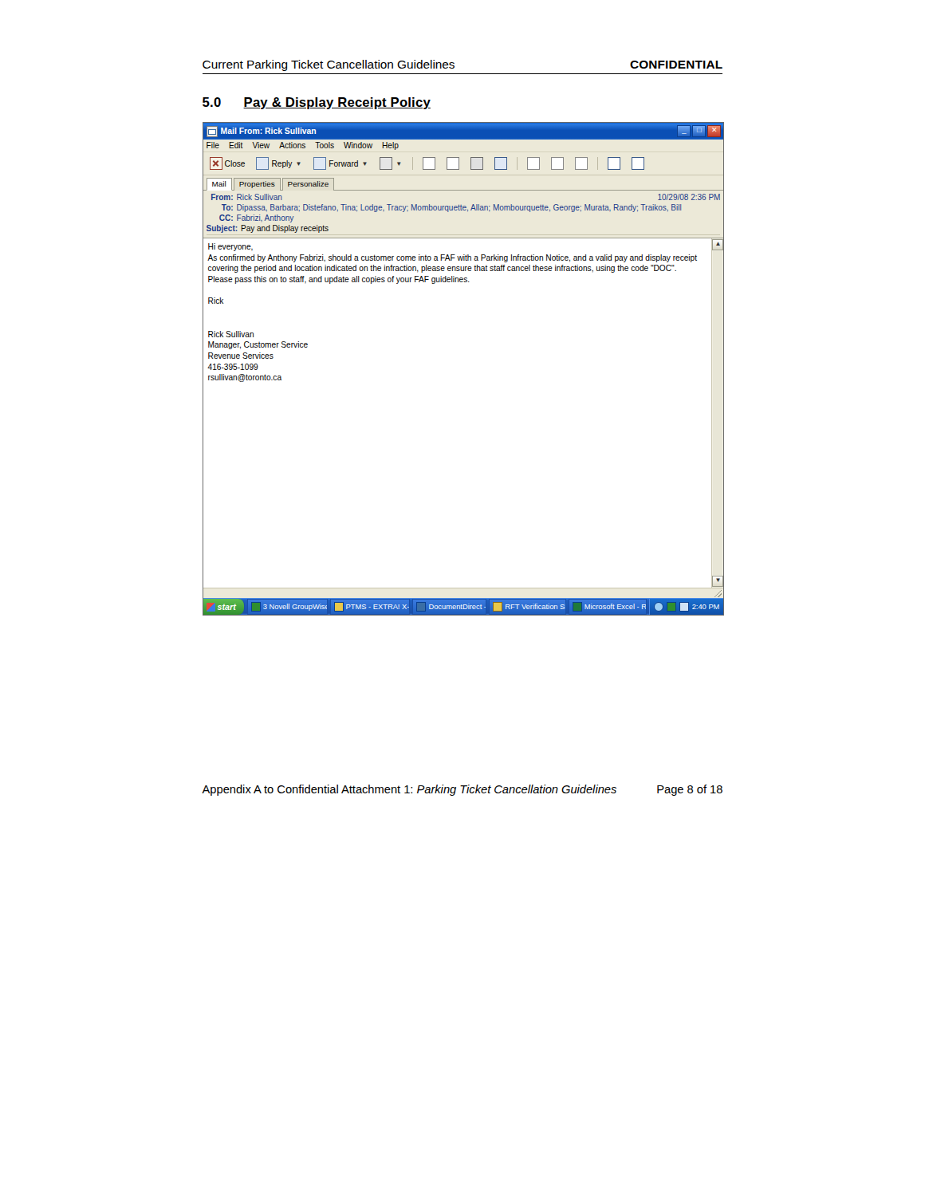Current Parking Ticket Cancellation Guidelines CONFIDENTIAL
5.0 Pay & Display Receipt Policy
Mail From: Rick Sullivan
_ □ ✕
File Edit View Actions Tools Window Help
Close Reply▼ Forward▼ ▼
Mail Properties Personalize
From: Rick Sullivan 10/29/08 2:36 PM
To: Dipassa, Barbara; Distefano, Tina; Lodge, Tracy; Mombourquette, Allan; Mombourquette, George; Murata, Randy; Traikos, Bill
CC: Fabrizi, Anthony
Subject: Pay and Display receipts
Hi everyone, As confirmed by Anthony Fabrizi, should a customer come into a FAF with a Parking Infraction Notice, and a valid pay and display receipt covering the period and location indicated on the infraction, please ensure that staff cancel these infractions, using the code "DOC". Please pass this on to staff, and update all copies of your FAF guidelines. Rick Rick Sullivan Manager, Customer Service Revenue Services 416-395-1099 rsullivan@toronto.ca
▲ ▼
start 3 Novell GroupWise...▼ PTMS - EXTRA! X-treme DocumentDirect - [to... RFT Verification Sheets Microsoft Excel - RFT ... 2:40 PM
Appendix A to Confidential Attachment 1: Parking Ticket Cancellation Guidelines Page 8 of 18